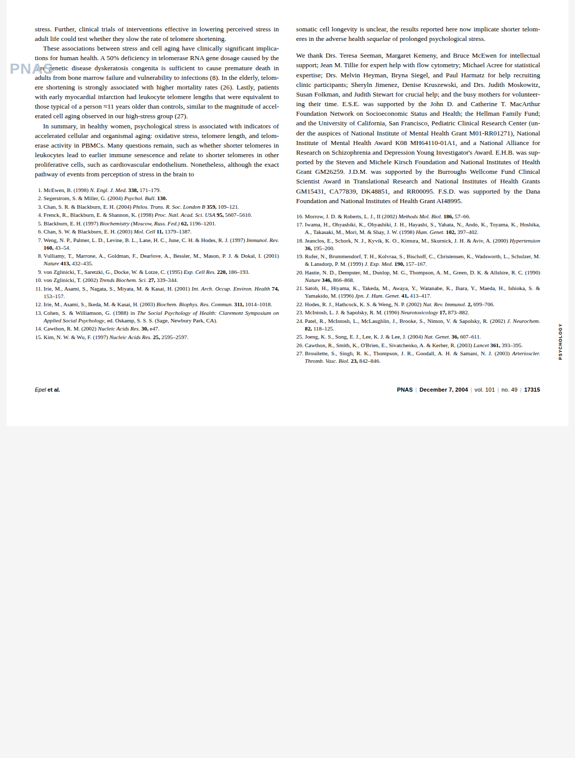PNAS
PSYCHOLOGY
stress. Further, clinical trials of interventions effective in lowering perceived stress in adult life could test whether they slow the rate of telomere shortening.
These associations between stress and cell aging have clinically significant implications for human health. A 50% deficiency in telomerase RNA gene dosage caused by the rare genetic disease dyskeratosis congenita is sufficient to cause premature death in adults from bone marrow failure and vulnerability to infections (8). In the elderly, telomere shortening is strongly associated with higher mortality rates (26). Lastly, patients with early myocardial infarction had leukocyte telomere lengths that were equivalent to those typical of a person ≈11 years older than controls, similar to the magnitude of accelerated cell aging observed in our high-stress group (27).
In summary, in healthy women, psychological stress is associated with indicators of accelerated cellular and organismal aging: oxidative stress, telomere length, and telomerase activity in PBMCs. Many questions remain, such as whether shorter telomeres in leukocytes lead to earlier immune senescence and relate to shorter telomeres in other proliferative cells, such as cardiovascular endothelium. Nonetheless, although the exact pathway of events from perception of stress in the brain to
McEwen, B. (1998) N. Engl. J. Med. 338, 171–179.
Segerstrom, S. & Miller, G. (2004) Psychol. Bull. 130.
Chan, S. R. & Blackburn, E. H. (2004) Philos. Trans. R. Soc. London B 359, 109–121.
Frenck, R., Blackburn, E. & Shannon, K. (1998) Proc. Natl. Acad. Sci. USA 95, 5607–5610.
Blackburn, E. H. (1997) Biochemistry (Moscow, Russ. Fed.) 62, 1196–1201.
Chan, S. W. & Blackburn, E. H. (2003) Mol. Cell 11, 1379–1387.
Weng, N. P., Palmer, L. D., Levine, B. L., Lane, H. C., June, C. H. & Hodes, R. J. (1997) Immunol. Rev. 160, 43–54.
Vulliamy, T., Marrone, A., Goldman, F., Dearlove, A., Bessler, M., Mason, P. J. & Dokal, I. (2001) Nature 413, 432–435.
von Zglinicki, T., Saretzki, G., Docke, W. & Lotze, C. (1995) Exp. Cell Res. 220, 186–193.
von Zglinicki, T. (2002) Trends Biochem. Sci. 27, 339–344.
Irie, M., Asami, S., Nagata, S., Miyata, M. & Kasai, H. (2001) Int. Arch. Occup. Environ. Health 74, 153–157.
Irie, M., Asami, S., Ikeda, M. & Kasai, H. (2003) Biochem. Biophys. Res. Commun. 311, 1014–1018.
Cohen, S. & Williamson, G. (1988) in The Social Psychology of Health: Claremont Symposium on Applied Social Psychology, ed. Oskamp, S. S. S. (Sage, Newbury Park, CA).
Cawthon, R. M. (2002) Nucleic Acids Res. 30, e47.
Kim, N. W. & Wu, F. (1997) Nucleic Acids Res. 25, 2595–2597.
somatic cell longevity is unclear, the results reported here now implicate shorter telomeres in the adverse health sequelae of prolonged psychological stress.
We thank Drs. Teresa Seeman, Margaret Kemeny, and Bruce McEwen for intellectual support; Jean M. Tillie for expert help with flow cytometry; Michael Acree for statistical expertise; Drs. Melvin Heyman, Bryna Siegel, and Paul Harmatz for help recruiting clinic participants; Sheryln Jimenez, Denise Kruszewski, and Drs. Judith Moskowitz, Susan Folkman, and Judith Stewart for crucial help; and the busy mothers for volunteering their time. E.S.E. was supported by the John D. and Catherine T. MacArthur Foundation Network on Socioeconomic Status and Health; the Hellman Family Fund; and the University of California, San Francisco, Pediatric Clinical Research Center (under the auspices of National Institute of Mental Health Grant M01-RR01271), National Institute of Mental Health Award K08 MH64110-01A1, and a National Alliance for Research on Schizophrenia and Depression Young Investigator's Award. E.H.B. was supported by the Steven and Michele Kirsch Foundation and National Institutes of Health Grant GM26259. J.D.M. was supported by the Burroughs Wellcome Fund Clinical Scientist Award in Translational Research and National Institutes of Health Grants GM15431, CA77839, DK48851, and RR00095. F.S.D. was supported by the Dana Foundation and National Institutes of Health Grant AI48995.
Morrow, J. D. & Roberts, L. J., II (2002) Methods Mol. Biol. 186, 57–66.
Iwama, H., Ohyashiki, K., Ohyashiki, J. H., Hayashi, S., Yahata, N., Ando, K., Toyama, K., Hoshika, A., Takasaki, M., Mori, M. & Shay, J. W. (1998) Hum. Genet. 102, 397–402.
Jeanclos, E., Schork, N. J., Kyvik, K. O., Kimura, M., Skurnick, J. H. & Aviv, A. (2000) Hypertension 36, 195–200.
Rufer, N., Brummendorf, T. H., Kolvraa, S., Bischoff, C., Christensen, K., Wadsworth, L., Schulzer, M. & Lansdorp, P. M. (1999) J. Exp. Med. 190, 157–167.
Hastie, N. D., Dempster, M., Dunlop, M. G., Thompson, A. M., Green, D. K. & Allshire, R. C. (1990) Nature 346, 866–868.
Satoh, H., Hiyama, K., Takeda, M., Awaya, Y., Watanabe, K., Ihara, Y., Maeda, H., Ishioka, S. & Yamakido, M. (1996) Jpn. J. Hum. Genet. 41, 413–417.
Hodes, R. J., Hathcock, K. S. & Weng, N. P. (2002) Nat. Rev. Immunol. 2, 699–706.
McIntosh, L. J. & Sapolsky, R. M. (1996) Neurotoxicology 17, 873–882.
Patel, R., McIntosh, L., McLaughlin, J., Brooke, S., Nimon, V. & Sapolsky, R. (2002) J. Neurochem. 82, 118–125.
Joeng, K. S., Song, E. J., Lee, K. J. & Lee, J. (2004) Nat. Genet. 36, 607–611.
Cawthon, R., Smith, K., O'Brien, E., Sivatchenko, A. & Kerber, R. (2003) Lancet 361, 393–395.
Brouilette, S., Singh, R. K., Thompson, J. R., Goodall, A. H. & Samani, N. J. (2003) Arterioscler. Thromb. Vasc. Biol. 23, 842–846.
Epel et al.
PNAS|December 7, 2004|vol. 101|no. 49|17315